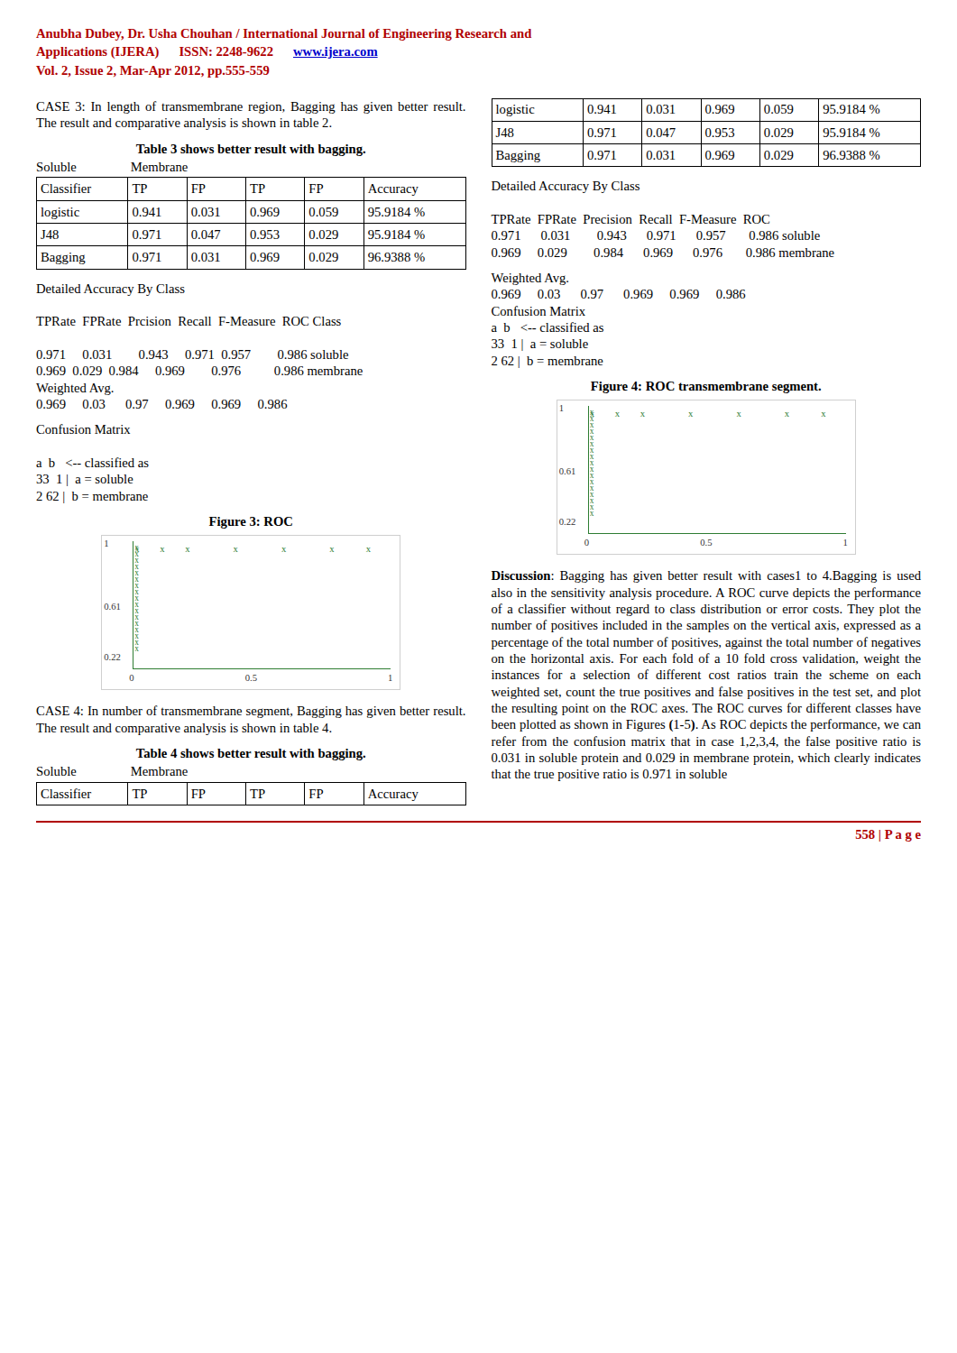Anubha Dubey, Dr. Usha Chouhan / International Journal of Engineering Research and
Applications (IJERA) ISSN: 2248-9622 www.ijera.com
Vol. 2, Issue 2, Mar-Apr 2012, pp.555-559
CASE 3: In length of transmembrane region, Bagging has given better result. The result and comparative analysis is shown in table 2.
Table 3 shows better result with bagging.
Soluble Membrane
| Classifier | TP | FP | TP | FP | Accuracy |
| --- | --- | --- | --- | --- | --- |
| logistic | 0.941 | 0.031 | 0.969 | 0.059 | 95.9184 % |
| J48 | 0.971 | 0.047 | 0.953 | 0.029 | 95.9184 % |
| Bagging | 0.971 | 0.031 | 0.969 | 0.029 | 96.9388 % |
Detailed Accuracy By Class
TPRate FPRate Prcision Recall F-Measure ROC Class
0.971 0.031 0.943 0.971 0.957 0.986 soluble
0.969 0.029 0.984 0.969 0.976 0.986 membrane
Weighted Avg.
0.969 0.03 0.97 0.969 0.969 0.986
Confusion Matrix
a b <-- classified as
33 1 | a = soluble
2 62 | b = membrane
Figure 3: ROC
1
0.61
0.22
x x x x x x x x x x x x
xxxxxxxxxxxxxxxxx
0
0.5
1
CASE 4: In number of transmembrane segment, Bagging has given better result. The result and comparative analysis is shown in table 4.
Table 4 shows better result with bagging.
Soluble Membrane
| Classifier | TP | FP | TP | FP | Accuracy |
| --- | --- | --- | --- | --- | --- |
| logistic | 0.941 | 0.031 | 0.969 | 0.059 | 95.9184 % |
| J48 | 0.971 | 0.047 | 0.953 | 0.029 | 95.9184 % |
| Bagging | 0.971 | 0.031 | 0.969 | 0.029 | 96.9388 % |
Detailed Accuracy By Class
TPRate FPRate Precision Recall F-Measure ROC
0.971 0.031 0.943 0.971 0.957 0.986 soluble
0.969 0.029 0.984 0.969 0.976 0.986 membrane
Weighted Avg.
0.969 0.03 0.97 0.969 0.969 0.986
Confusion Matrix
a b <-- classified as
33 1 | a = soluble
2 62 | b = membrane
Figure 4: ROC transmembrane segment.
1
0.61
0.22
x x x x x x x x x x x x
xxxxxxxxxxxxxxxxx
0
0.5
1
Discussion: Bagging has given better result with cases1 to 4.Bagging is used also in the sensitivity analysis procedure. A ROC curve depicts the performance of a classifier without regard to class distribution or error costs. They plot the number of positives included in the samples on the vertical axis, expressed as a percentage of the total number of positives, against the total number of negatives on the horizontal axis. For each fold of a 10 fold cross validation, weight the instances for a selection of different cost ratios train the scheme on each weighted set, count the true positives and false positives in the test set, and plot the resulting point on the ROC axes. The ROC curves for different classes have been plotted as shown in Figures (1-5). As ROC depicts the performance, we can refer from the confusion matrix that in case 1,2,3,4, the false positive ratio is 0.031 in soluble protein and 0.029 in membrane protein, which clearly indicates that the true positive ratio is 0.971 in soluble
558 | P a g e